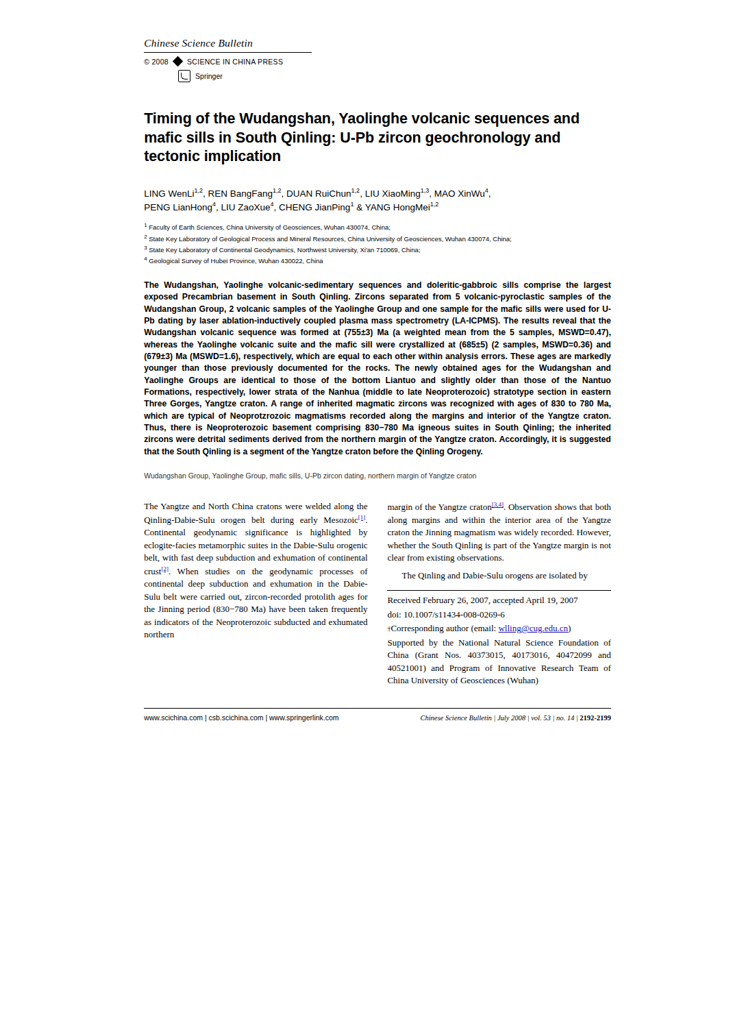Chinese Science Bulletin
© 2008 SCIENCE IN CHINA PRESS
Springer
Timing of the Wudangshan, Yaolinghe volcanic sequences and mafic sills in South Qinling: U-Pb zircon geochronology and tectonic implication
LING WenLi1,2, REN BangFang1,2, DUAN RuiChun1,2, LIU XiaoMing1,3, MAO XinWu4,
PENG LianHong4, LIU ZaoXue4, CHENG JianPing1 & YANG HongMei1,2
1 Faculty of Earth Sciences, China University of Geosciences, Wuhan 430074, China;
2 State Key Laboratory of Geological Process and Mineral Resources, China University of Geosciences, Wuhan 430074, China;
3 State Key Laboratory of Continental Geodynamics, Northwest University, Xi'an 710069, China;
4 Geological Survey of Hubei Province, Wuhan 430022, China
The Wudangshan, Yaolinghe volcanic-sedimentary sequences and doleritic-gabbroic sills comprise the largest exposed Precambrian basement in South Qinling. Zircons separated from 5 volcanic-pyroclastic samples of the Wudangshan Group, 2 volcanic samples of the Yaolinghe Group and one sample for the mafic sills were used for U-Pb dating by laser ablation-inductively coupled plasma mass spectrometry (LA-ICPMS). The results reveal that the Wudangshan volcanic sequence was formed at (755±3) Ma (a weighted mean from the 5 samples, MSWD=0.47), whereas the Yaolinghe volcanic suite and the mafic sill were crystallized at (685±5) (2 samples, MSWD=0.36) and (679±3) Ma (MSWD=1.6), respectively, which are equal to each other within analysis errors. These ages are markedly younger than those previously documented for the rocks. The newly obtained ages for the Wudangshan and Yaolinghe Groups are identical to those of the bottom Liantuo and slightly older than those of the Nantuo Formations, respectively, lower strata of the Nanhua (middle to late Neoproterozoic) stratotype section in eastern Three Gorges, Yangtze craton. A range of inherited magmatic zircons was recognized with ages of 830 to 780 Ma, which are typical of Neoprotzrozoic magmatisms recorded along the margins and interior of the Yangtze craton. Thus, there is Neoproterozoic basement comprising 830−780 Ma igneous suites in South Qinling; the inherited zircons were detrital sediments derived from the northern margin of the Yangtze craton. Accordingly, it is suggested that the South Qinling is a segment of the Yangtze craton before the Qinling Orogeny.
Wudangshan Group, Yaolinghe Group, mafic sills, U-Pb zircon dating, northern margin of Yangtze craton
The Yangtze and North China cratons were welded along the Qinling-Dabie-Sulu orogen belt during early Mesozoic[1]. Continental geodynamic significance is highlighted by eclogite-facies metamorphic suites in the Dabie-Sulu orogenic belt, with fast deep subduction and exhumation of continental crust[2]. When studies on the geodynamic processes of continental deep subduction and exhumation in the Dabie-Sulu belt were carried out, zircon-recorded protolith ages for the Jinning period (830−780 Ma) have been taken frequently as indicators of the Neoproterozoic subducted and exhumated northern
margin of the Yangtze craton[3,4]. Observation shows that both along margins and within the interior area of the Yangtze craton the Jinning magmatism was widely recorded. However, whether the South Qinling is part of the Yangtze margin is not clear from existing observations.
The Qinling and Dabie-Sulu orogens are isolated by
Received February 26, 2007, accepted April 19, 2007
doi: 10.1007/s11434-008-0269-6
†Corresponding author (email: wlling@cug.edu.cn)
Supported by the National Natural Science Foundation of China (Grant Nos. 40373015, 40173016, 40472099 and 40521001) and Program of Innovative Research Team of China University of Geosciences (Wuhan)
www.scichina.com | csb.scichina.com | www.springerlink.com
Chinese Science Bulletin | July 2008 | vol. 53 | no. 14 | 2192-2199